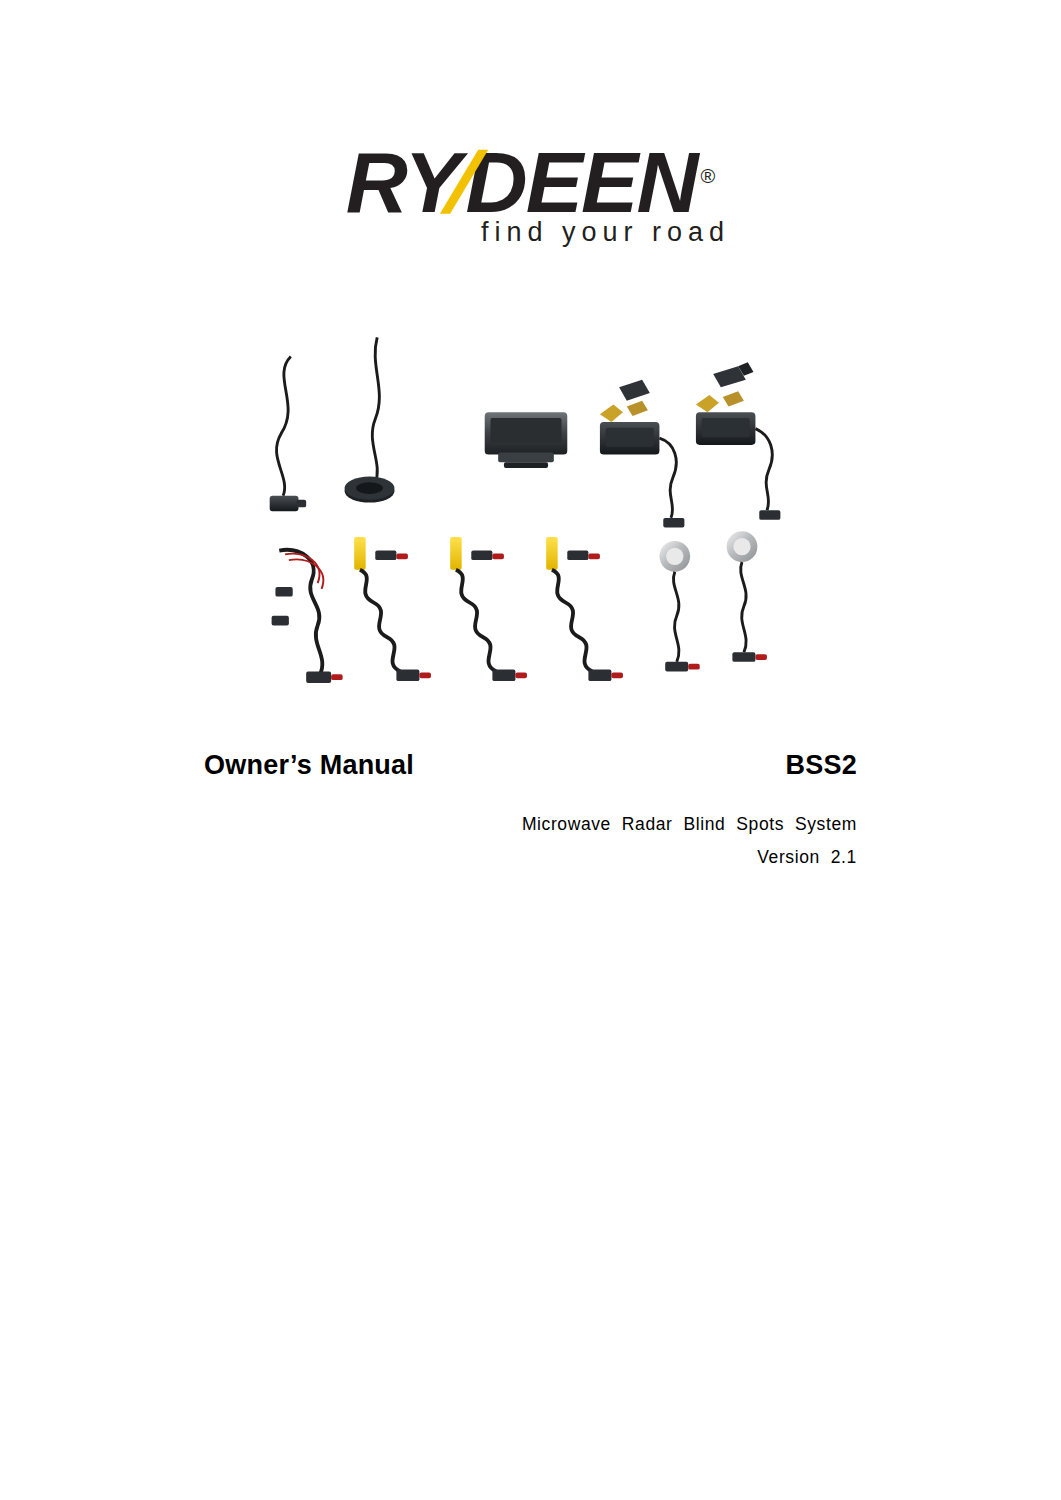RY/DEEN®
find your road
Owner’s Manual BSS2
Microwave Radar Blind Spots System Version 2.1